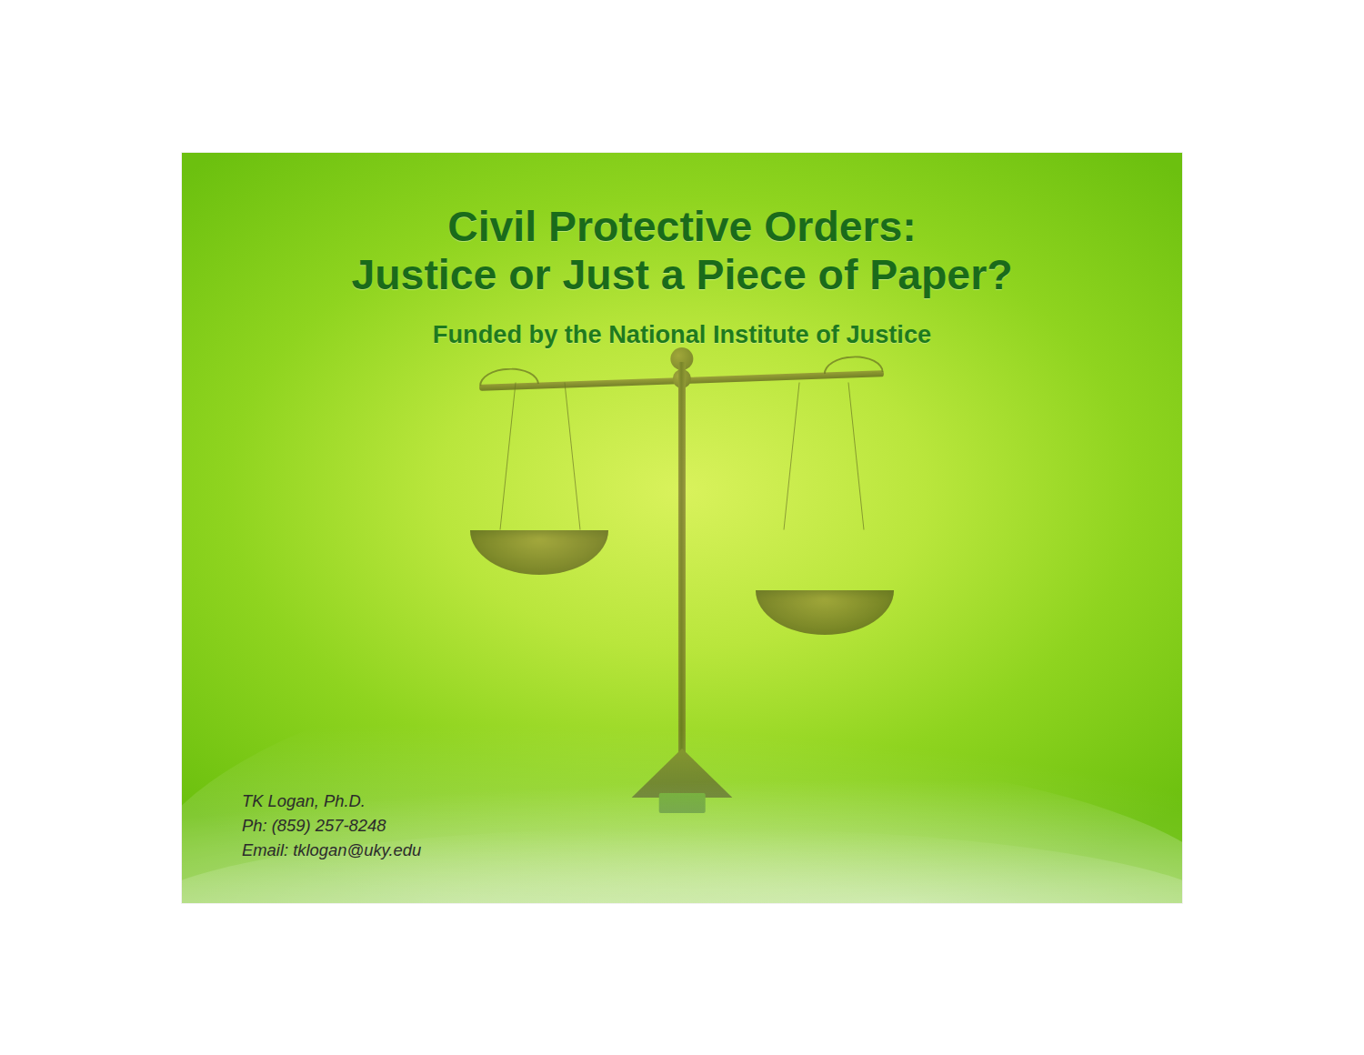Civil Protective Orders:
Justice or Just a Piece of Paper?
Funded by the National Institute of Justice
TK Logan, Ph.D.
Ph: (859) 257-8248
Email: tklogan@uky.edu